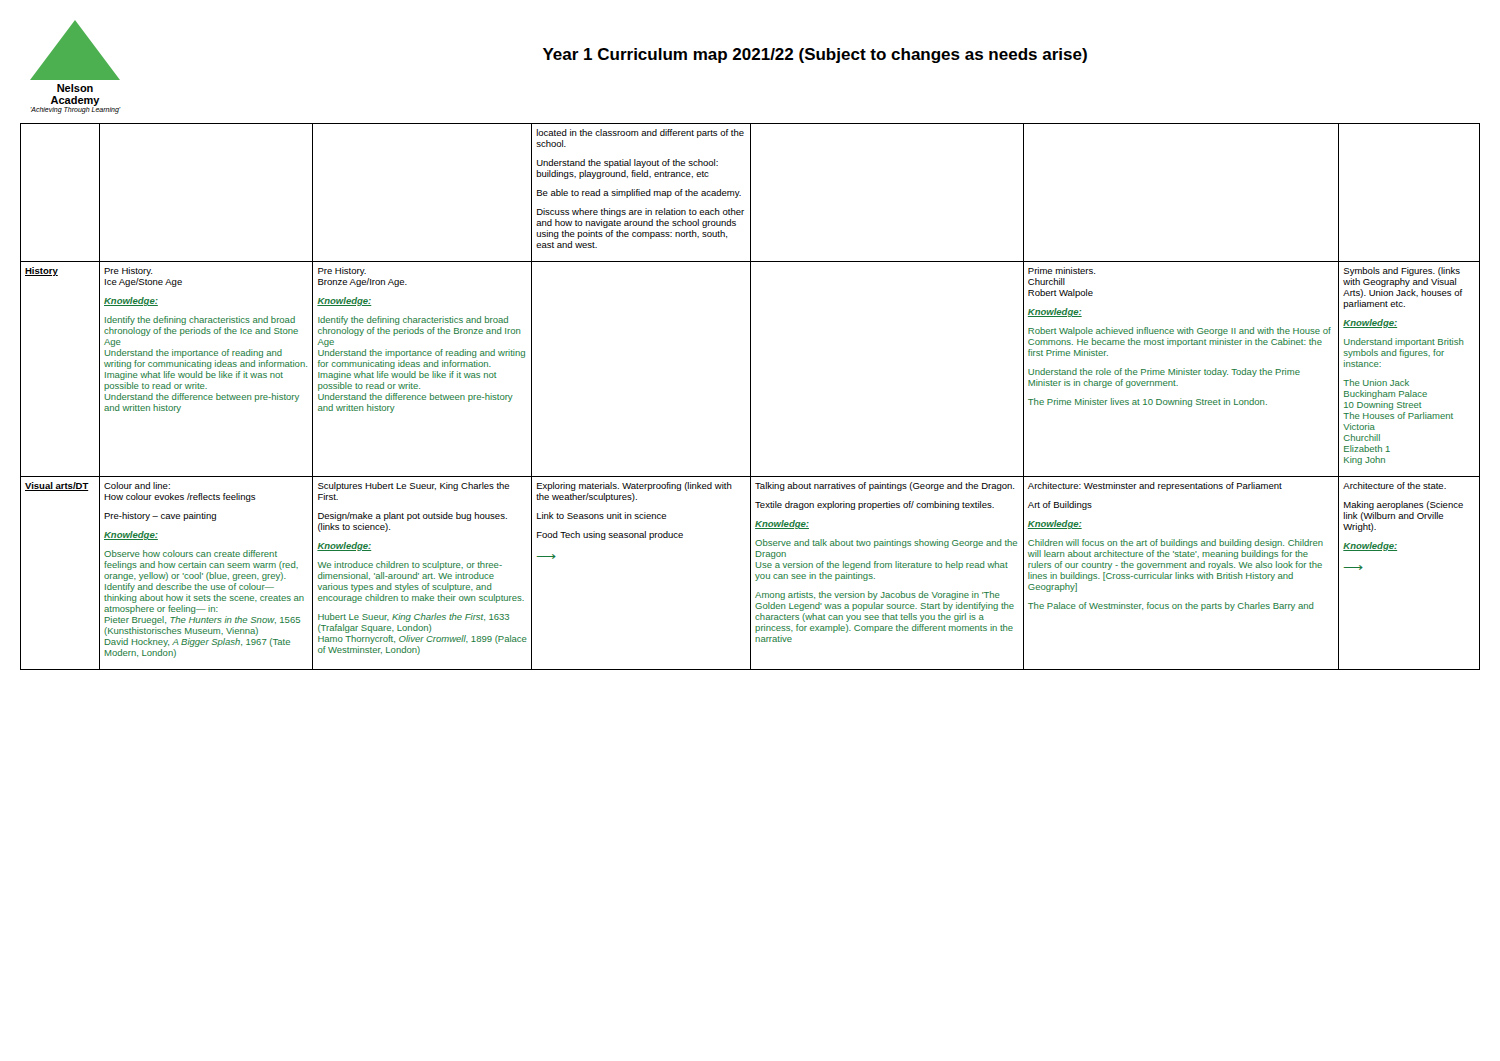Nelson
Academy
'Achieving Through Learning'
Year 1 Curriculum map 2021/22 (Subject to changes as needs arise)
| | | | located in the classroom and different parts of the school. Understand the spatial layout of the school: buildings, playground, field, entrance, etc Be able to read a simplified map of the academy. Discuss where things are in relation to each other and how to navigate around the school grounds using the points of the compass: north, south, east and west. | | | |
| History | Pre History. Ice Age/Stone Age Knowledge: Identify the defining characteristics and broad chronology of the periods of the Ice and Stone Age Understand the importance of reading and writing for communicating ideas and information. Imagine what life would be like if it was not possible to read or write. Understand the difference between pre-history and written history | Pre History. Bronze Age/Iron Age. Knowledge: Identify the defining characteristics and broad chronology of the periods of the Bronze and Iron Age Understand the importance of reading and writing for communicating ideas and information. Imagine what life would be like if it was not possible to read or write. Understand the difference between pre-history and written history | | | Prime ministers. Churchill Robert Walpole Knowledge: Robert Walpole achieved influence with George II and with the House of Commons. He became the most important minister in the Cabinet: the first Prime Minister. Understand the role of the Prime Minister today. Today the Prime Minister is in charge of government. The Prime Minister lives at 10 Downing Street in London. | Symbols and Figures. (links with Geography and Visual Arts). Union Jack, houses of parliament etc. Knowledge: Understand important British symbols and figures, for instance: The Union Jack Buckingham Palace 10 Downing Street The Houses of Parliament Victoria Churchill Elizabeth 1 King John |
| Visual arts/DT | Colour and line: How colour evokes /reflects feelings Pre-history – cave painting Knowledge: Observe how colours can create different feelings and how certain can seem warm (red, orange, yellow) or 'cool' (blue, green, grey). Identify and describe the use of colour— thinking about how it sets the scene, creates an atmosphere or feeling— in: Pieter Bruegel, The Hunters in the Snow , 1565 (Kunsthistorisches Museum, Vienna) David Hockney, A Bigger Splash , 1967 (Tate Modern, London) | Sculptures Hubert Le Sueur, King Charles the First. Design/make a plant pot outside bug houses. (links to science). Knowledge: We introduce children to sculpture, or three-dimensional, 'all-around' art. We introduce various types and styles of sculpture, and encourage children to make their own sculptures. Hubert Le Sueur, King Charles the First , 1633 (Trafalgar Square, London) Hamo Thornycroft, Oliver Cromwell , 1899 (Palace of Westminster, London) | Exploring materials. Waterproofing (linked with the weather/sculptures). Link to Seasons unit in science Food Tech using seasonal produce ⟶ | Talking about narratives of paintings (George and the Dragon. Textile dragon exploring properties of/ combining textiles. Knowledge: Observe and talk about two paintings showing George and the Dragon Use a version of the legend from literature to help read what you can see in the paintings. Among artists, the version by Jacobus de Voragine in 'The Golden Legend' was a popular source. Start by identifying the characters (what can you see that tells you the girl is a princess, for example). Compare the different moments in the narrative | Architecture: Westminster and representations of Parliament Art of Buildings Knowledge: Children will focus on the art of buildings and building design. Children will learn about architecture of the 'state', meaning buildings for the rulers of our country - the government and royals. We also look for the lines in buildings. [Cross-curricular links with British History and Geography] The Palace of Westminster, focus on the parts by Charles Barry and | Architecture of the state. Making aeroplanes (Science link (Wilburn and Orville Wright). Knowledge: ⟶ |